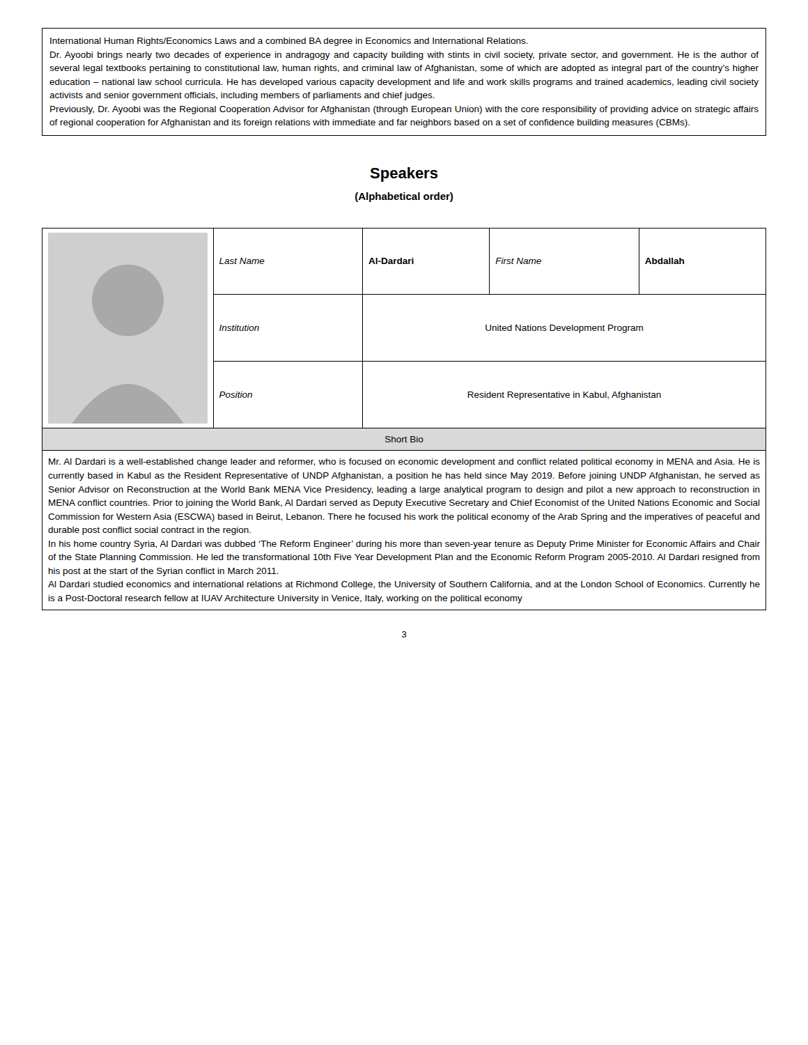International Human Rights/Economics Laws and a combined BA degree in Economics and International Relations.
Dr. Ayoobi brings nearly two decades of experience in andragogy and capacity building with stints in civil society, private sector, and government. He is the author of several legal textbooks pertaining to constitutional law, human rights, and criminal law of Afghanistan, some of which are adopted as integral part of the country’s higher education – national law school curricula. He has developed various capacity development and life and work skills programs and trained academics, leading civil society activists and senior government officials, including members of parliaments and chief judges.
Previously, Dr. Ayoobi was the Regional Cooperation Advisor for Afghanistan (through European Union) with the core responsibility of providing advice on strategic affairs of regional cooperation for Afghanistan and its foreign relations with immediate and far neighbors based on a set of confidence building measures (CBMs).
Speakers
(Alphabetical order)
| | Last Name | Al-Dardari | First Name | Abdallah |
| Institution | United Nations Development Program |
| Position | Resident Representative in Kabul, Afghanistan |
| Short Bio |
| Mr. Al Dardari is a well-established change leader and reformer, who is focused on economic development and conflict related political economy in MENA and Asia. He is currently based in Kabul as the Resident Representative of UNDP Afghanistan, a position he has held since May 2019. Before joining UNDP Afghanistan, he served as Senior Advisor on Reconstruction at the World Bank MENA Vice Presidency, leading a large analytical program to design and pilot a new approach to reconstruction in MENA conflict countries. Prior to joining the World Bank, Al Dardari served as Deputy Executive Secretary and Chief Economist of the United Nations Economic and Social Commission for Western Asia (ESCWA) based in Beirut, Lebanon. There he focused his work the political economy of the Arab Spring and the imperatives of peaceful and durable post conflict social contract in the region. In his home country Syria, Al Dardari was dubbed ‘The Reform Engineer’ during his more than seven-year tenure as Deputy Prime Minister for Economic Affairs and Chair of the State Planning Commission. He led the transformational 10th Five Year Development Plan and the Economic Reform Program 2005-2010. Al Dardari resigned from his post at the start of the Syrian conflict in March 2011. Al Dardari studied economics and international relations at Richmond College, the University of Southern California, and at the London School of Economics. Currently he is a Post-Doctoral research fellow at IUAV Architecture University in Venice, Italy, working on the political economy |
3